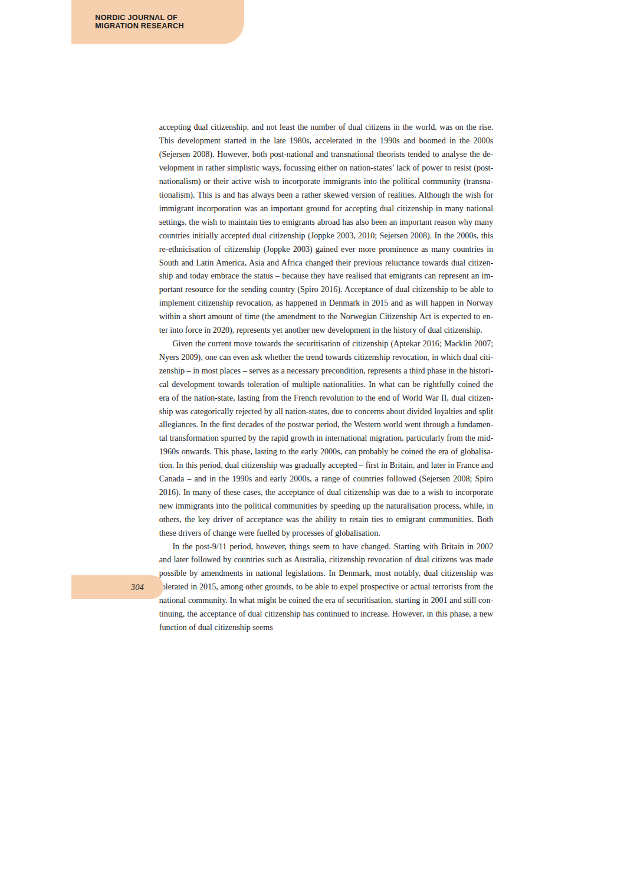Nordic Journal of
Migration Research
accepting dual citizenship, and not least the number of dual citizens in the world, was on the rise. This development started in the late 1980s, accelerated in the 1990s and boomed in the 2000s (Sejersen 2008). However, both post-national and transnational theorists tended to analyse the development in rather simplistic ways, focussing either on nation-states’ lack of power to resist (post-nationalism) or their active wish to incorporate immigrants into the political community (transnationalism). This is and has always been a rather skewed version of realities. Although the wish for immigrant incorporation was an important ground for accepting dual citizenship in many national settings, the wish to maintain ties to emigrants abroad has also been an important reason why many countries initially accepted dual citizenship (Joppke 2003, 2010; Sejersen 2008). In the 2000s, this re-ethnicisation of citizenship (Joppke 2003) gained ever more prominence as many countries in South and Latin America, Asia and Africa changed their previous reluctance towards dual citizenship and today embrace the status – because they have realised that emigrants can represent an important resource for the sending country (Spiro 2016). Acceptance of dual citizenship to be able to implement citizenship revocation, as happened in Denmark in 2015 and as will happen in Norway within a short amount of time (the amendment to the Norwegian Citizenship Act is expected to enter into force in 2020), represents yet another new development in the history of dual citizenship.
Given the current move towards the securitisation of citizenship (Aptekar 2016; Macklin 2007; Nyers 2009), one can even ask whether the trend towards citizenship revocation, in which dual citizenship – in most places – serves as a necessary precondition, represents a third phase in the historical development towards toleration of multiple nationalities. In what can be rightfully coined the era of the nation-state, lasting from the French revolution to the end of World War II, dual citizenship was categorically rejected by all nation-states, due to concerns about divided loyalties and split allegiances. In the first decades of the postwar period, the Western world went through a fundamental transformation spurred by the rapid growth in international migration, particularly from the mid-1960s onwards. This phase, lasting to the early 2000s, can probably be coined the era of globalisation. In this period, dual citizenship was gradually accepted – first in Britain, and later in France and Canada – and in the 1990s and early 2000s, a range of countries followed (Sejersen 2008; Spiro 2016). In many of these cases, the acceptance of dual citizenship was due to a wish to incorporate new immigrants into the political communities by speeding up the naturalisation process, while, in others, the key driver of acceptance was the ability to retain ties to emigrant communities. Both these drivers of change were fuelled by processes of globalisation.
In the post-9/11 period, however, things seem to have changed. Starting with Britain in 2002 and later followed by countries such as Australia, citizenship revocation of dual citizens was made possible by amendments in national legislations. In Denmark, most notably, dual citizenship was tolerated in 2015, among other grounds, to be able to expel prospective or actual terrorists from the national community. In what might be coined the era of securitisation, starting in 2001 and still continuing, the acceptance of dual citizenship has continued to increase. However, in this phase, a new function of dual citizenship seems
304